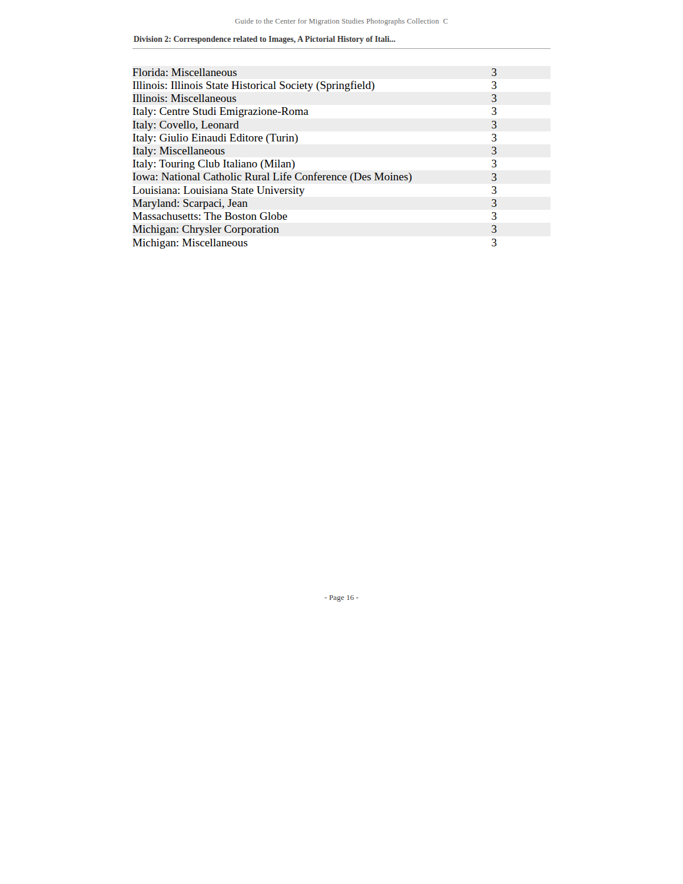Guide to the Center for Migration Studies Photographs Collection C
Division 2: Correspondence related to Images, A Pictorial History of Itali...
| Florida: Miscellaneous | 3 |
| Illinois: Illinois State Historical Society (Springfield) | 3 |
| Illinois: Miscellaneous | 3 |
| Italy: Centre Studi Emigrazione-Roma | 3 |
| Italy: Covello, Leonard | 3 |
| Italy: Giulio Einaudi Editore (Turin) | 3 |
| Italy: Miscellaneous | 3 |
| Italy: Touring Club Italiano (Milan) | 3 |
| Iowa: National Catholic Rural Life Conference (Des Moines) | 3 |
| Louisiana: Louisiana State University | 3 |
| Maryland: Scarpaci, Jean | 3 |
| Massachusetts: The Boston Globe | 3 |
| Michigan: Chrysler Corporation | 3 |
| Michigan: Miscellaneous | 3 |
- Page 16 -